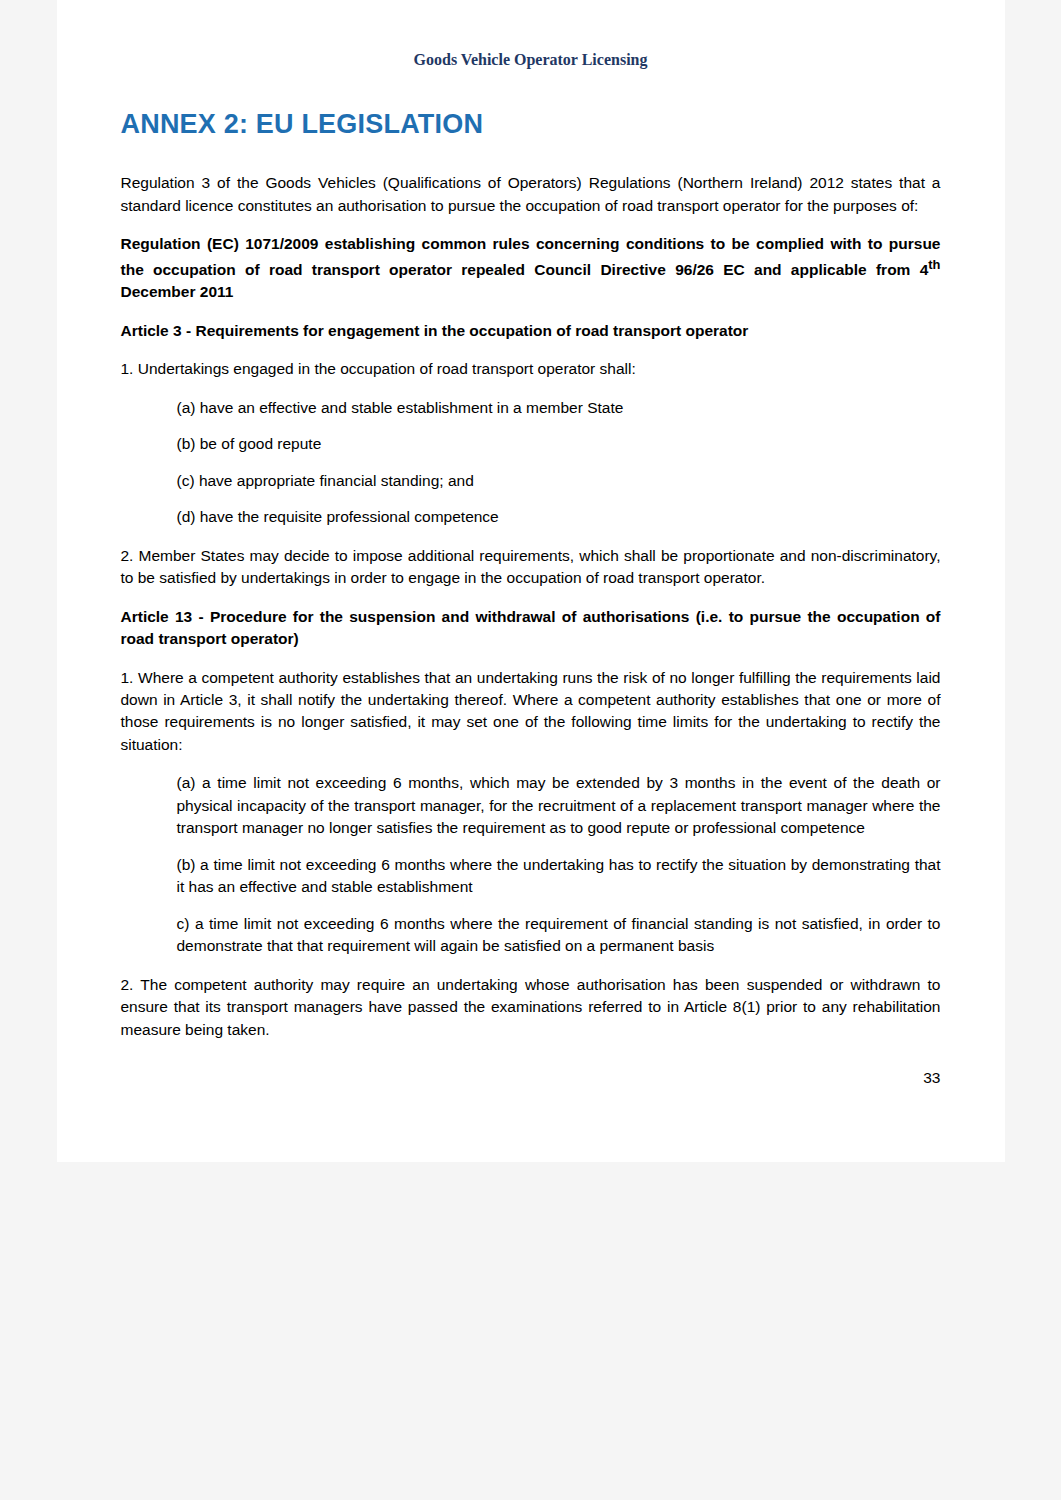Goods Vehicle Operator Licensing
ANNEX 2: EU LEGISLATION
Regulation 3 of the Goods Vehicles (Qualifications of Operators) Regulations (Northern Ireland) 2012 states that a standard licence constitutes an authorisation to pursue the occupation of road transport operator for the purposes of:
Regulation (EC) 1071/2009 establishing common rules concerning conditions to be complied with to pursue the occupation of road transport operator repealed Council Directive 96/26 EC and applicable from 4th December 2011
Article 3 - Requirements for engagement in the occupation of road transport operator
1. Undertakings engaged in the occupation of road transport operator shall:
(a) have an effective and stable establishment in a member State
(b) be of good repute
(c) have appropriate financial standing; and
(d) have the requisite professional competence
2. Member States may decide to impose additional requirements, which shall be proportionate and non-discriminatory, to be satisfied by undertakings in order to engage in the occupation of road transport operator.
Article 13 - Procedure for the suspension and withdrawal of authorisations (i.e. to pursue the occupation of road transport operator)
1. Where a competent authority establishes that an undertaking runs the risk of no longer fulfilling the requirements laid down in Article 3, it shall notify the undertaking thereof. Where a competent authority establishes that one or more of those requirements is no longer satisfied, it may set one of the following time limits for the undertaking to rectify the situation:
(a) a time limit not exceeding 6 months, which may be extended by 3 months in the event of the death or physical incapacity of the transport manager, for the recruitment of a replacement transport manager where the transport manager no longer satisfies the requirement as to good repute or professional competence
(b) a time limit not exceeding 6 months where the undertaking has to rectify the situation by demonstrating that it has an effective and stable establishment
c) a time limit not exceeding 6 months where the requirement of financial standing is not satisfied, in order to demonstrate that that requirement will again be satisfied on a permanent basis
2. The competent authority may require an undertaking whose authorisation has been suspended or withdrawn to ensure that its transport managers have passed the examinations referred to in Article 8(1) prior to any rehabilitation measure being taken.
33